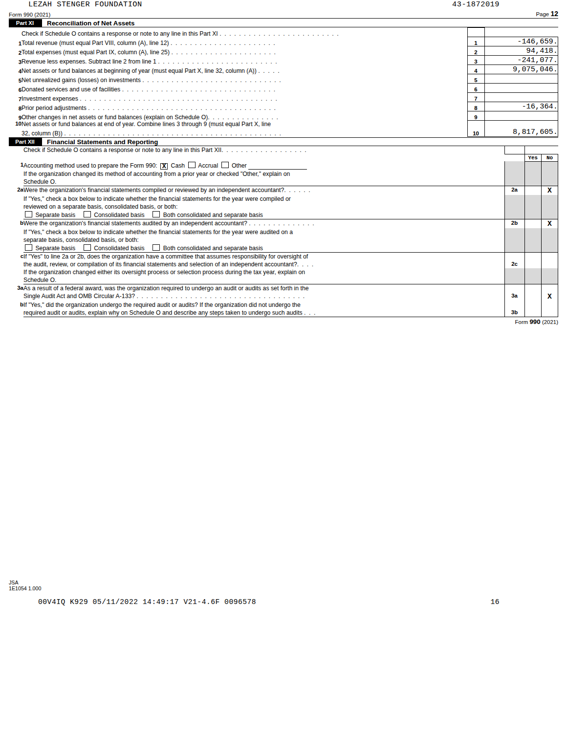LEZAH STENGER FOUNDATION 43-1872019
Form 990 (2021) Page 12
Part XI
Reconciliation of Net Assets
| | Check if Schedule O contains a response or note to any line in this Part XI . . . . . . . . . . . . . . . . . . . . . . . . . | | |
| 1 | Total revenue (must equal Part VIII, column (A), line 12) . . . . . . . . . . . . . . . . . . . . . . | 1 | -146,659. |
| 2 | Total expenses (must equal Part IX, column (A), line 25) . . . . . . . . . . . . . . . . . . . . . . | 2 | 94,418. |
| 3 | Revenue less expenses. Subtract line 2 from line 1 . . . . . . . . . . . . . . . . . . . . . . . . . | 3 | -241,077. |
| 4 | Net assets or fund balances at beginning of year (must equal Part X, line 32, column (A)) . . . . . | 4 | 9,075,046. |
| 5 | Net unrealized gains (losses) on investments . . . . . . . . . . . . . . . . . . . . . . . . . . . . . | 5 | |
| 6 | Donated services and use of facilities . . . . . . . . . . . . . . . . . . . . . . . . . . . . . . . . | 6 | |
| 7 | Investment expenses . . . . . . . . . . . . . . . . . . . . . . . . . . . . . . . . . . . . . . . . . | 7 | |
| 8 | Prior period adjustments . . . . . . . . . . . . . . . . . . . . . . . . . . . . . . . . . . . . . . . | 8 | -16,364. |
| 9 | Other changes in net assets or fund balances (explain on Schedule O) . . . . . . . . . . . . . . . | 9 | |
| 10 | Net assets or fund balances at end of year. Combine lines 3 through 9 (must equal Part X, line | | |
| | 32, column (B)) . . . . . . . . . . . . . . . . . . . . . . . . . . . . . . . . . . . . . . . . . . . . . | 10 | 8,817,605. |
Part XII
Financial Statements and Reporting
| | Check if Schedule O contains a response or note to any line in this Part XII . . . . . . . . . . . . . . . . . . | | | |
| | | | Yes | No |
| 1 | Accounting method used to prepare the Form 990: Cash Accrual Other | | | |
| | If the organization changed its method of accounting from a prior year or checked "Other," explain on | | | |
| | Schedule O. | | | |
| 2a | Were the organization's financial statements compiled or reviewed by an independent accountant? . . . . . . | 2a | | X |
| | If "Yes," check a box below to indicate whether the financial statements for the year were compiled or | | | |
| | reviewed on a separate basis, consolidated basis, or both: | | | |
| | Separate basis Consolidated basis Both consolidated and separate basis | | | |
| b | Were the organization's financial statements audited by an independent accountant? . . . . . . . . . . . . . . | 2b | | X |
| | If "Yes," check a box below to indicate whether the financial statements for the year were audited on a | | | |
| | separate basis, consolidated basis, or both: | | | |
| | Separate basis Consolidated basis Both consolidated and separate basis | | | |
| c | If "Yes" to line 2a or 2b, does the organization have a committee that assumes responsibility for oversight of | | | |
| | the audit, review, or compilation of its financial statements and selection of an independent accountant? . . . . | 2c | | |
| | If the organization changed either its oversight process or selection process during the tax year, explain on | | | |
| | Schedule O. | | | |
| 3a | As a result of a federal award, was the organization required to undergo an audit or audits as set forth in the | | | |
| | Single Audit Act and OMB Circular A-133? . . . . . . . . . . . . . . . . . . . . . . . . . . . . . . . . . . . | 3a | | X |
| b | If "Yes," did the organization undergo the required audit or audits? If the organization did not undergo the | | | |
| | required audit or audits, explain why on Schedule O and describe any steps taken to undergo such audits . . . | 3b | | |
Form 990 (2021)
JSA
1E1054 1.000
00V4IQ K929 05/11/2022 14:49:17 V21-4.6F 0096578 16